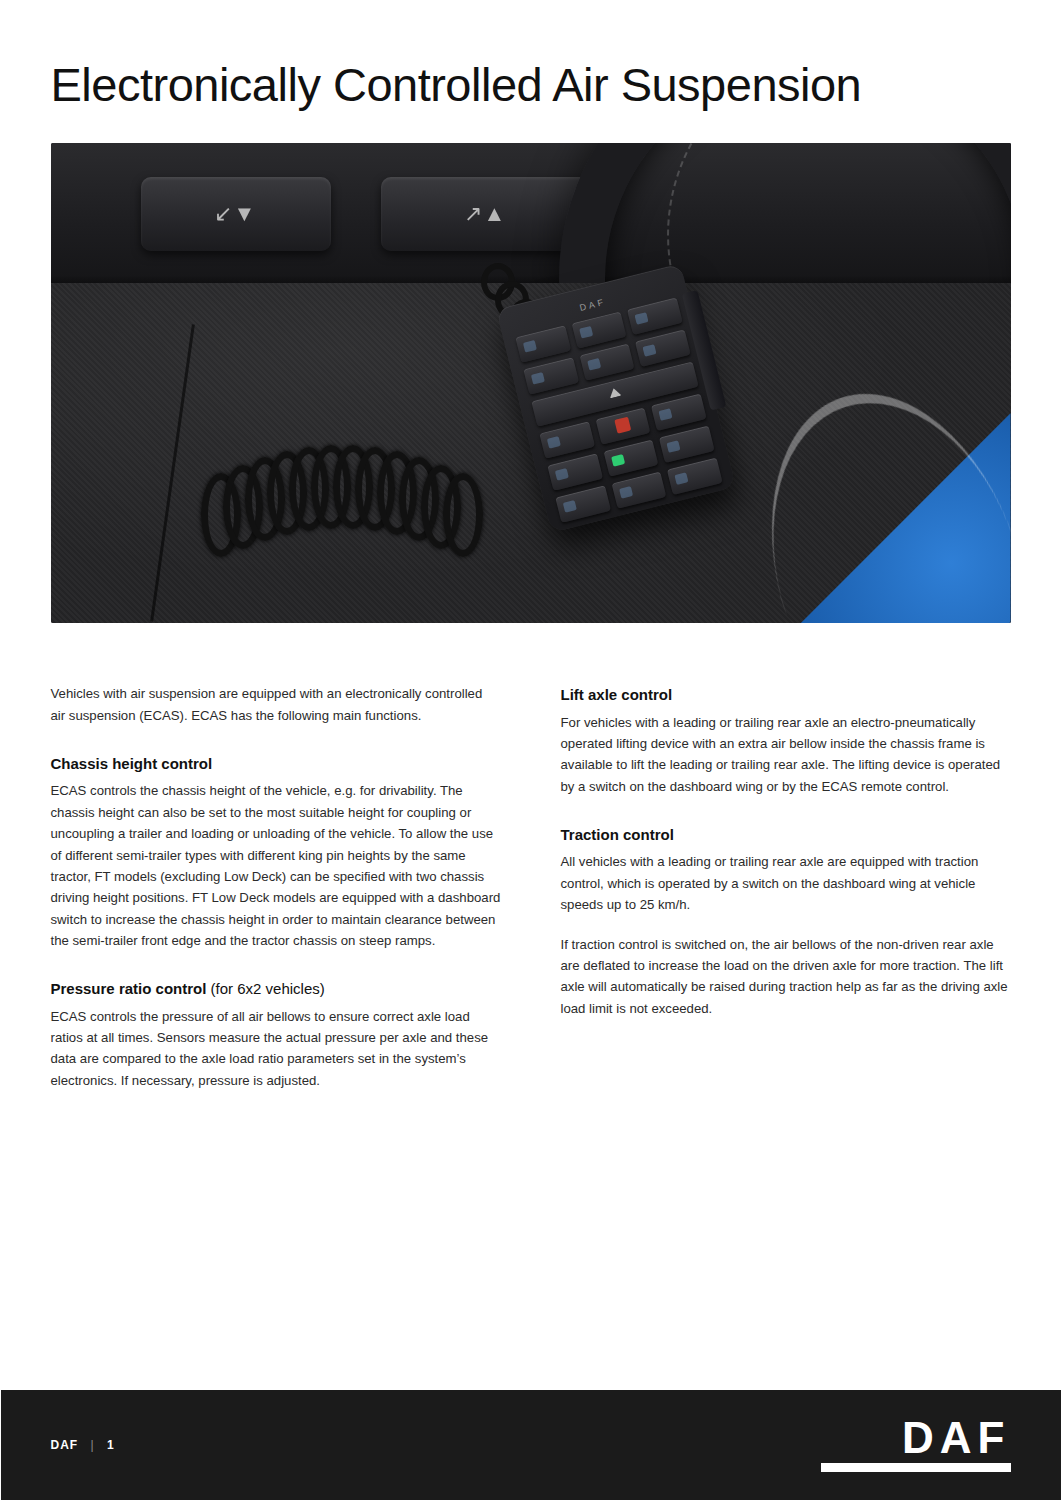Electronically Controlled Air Suspension
↙▼
↗▲
DAF
Vehicles with air suspension are equipped with an electronically controlled air suspension (ECAS). ECAS has the following main functions.
Chassis height control
ECAS controls the chassis height of the vehicle, e.g. for drivability. The chassis height can also be set to the most suitable height for coupling or uncoupling a trailer and loading or unloading of the vehicle. To allow the use of different semi-trailer types with different king pin heights by the same tractor, FT models (excluding Low Deck) can be specified with two chassis driving height positions. FT Low Deck models are equipped with a dashboard switch to increase the chassis height in order to maintain clearance between the semi-trailer front edge and the tractor chassis on steep ramps.
Pressure ratio control (for 6x2 vehicles)
ECAS controls the pressure of all air bellows to ensure correct axle load ratios at all times. Sensors measure the actual pressure per axle and these data are compared to the axle load ratio parameters set in the system’s electronics. If necessary, pressure is adjusted.
Lift axle control
For vehicles with a leading or trailing rear axle an electro-pneumatically operated lifting device with an extra air bellow inside the chassis frame is available to lift the leading or trailing rear axle. The lifting device is operated by a switch on the dashboard wing or by the ECAS remote control.
Traction control
All vehicles with a leading or trailing rear axle are equipped with traction control, which is operated by a switch on the dashboard wing at vehicle speeds up to 25 km/h.
If traction control is switched on, the air bellows of the non-driven rear axle are deflated to increase the load on the driven axle for more traction. The lift axle will automatically be raised during traction help as far as the driving axle load limit is not exceeded.
DAF | 1
DAF